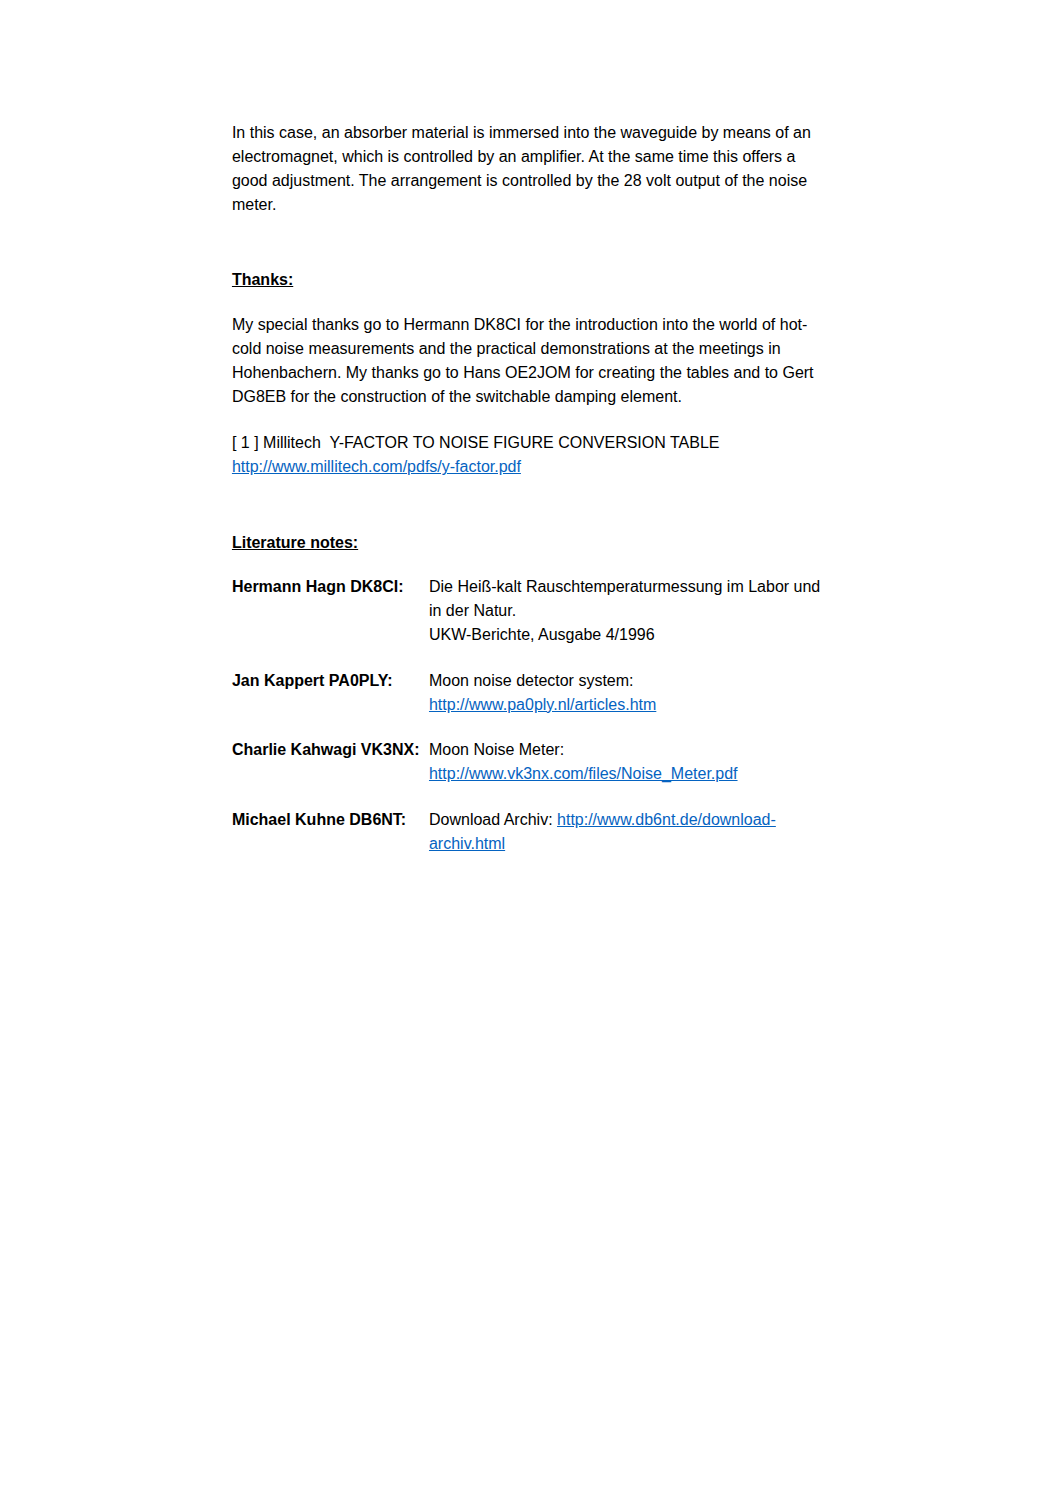In this case, an absorber material is immersed into the waveguide by means of an electromagnet, which is controlled by an amplifier. At the same time this offers a good adjustment. The arrangement is controlled by the 28 volt output of the noise meter.
Thanks:
My special thanks go to Hermann DK8CI for the introduction into the world of hot-cold noise measurements and the practical demonstrations at the meetings in Hohenbachern. My thanks go to Hans OE2JOM for creating the tables and to Gert DG8EB for the construction of the switchable damping element.
[ 1 ] Millitech Y-FACTOR TO NOISE FIGURE CONVERSION TABLE
http://www.millitech.com/pdfs/y-factor.pdf
Literature notes:
| Hermann Hagn DK8CI: | Die Heiß-kalt Rauschtemperaturmessung im Labor und in der Natur. UKW-Berichte, Ausgabe 4/1996 |
| Jan Kappert PA0PLY: | Moon noise detector system: http://www.pa0ply.nl/articles.htm |
| Charlie Kahwagi VK3NX: | Moon Noise Meter: http://www.vk3nx.com/files/Noise_Meter.pdf |
| Michael Kuhne DB6NT: | Download Archiv: http://www.db6nt.de/download-archiv.html |